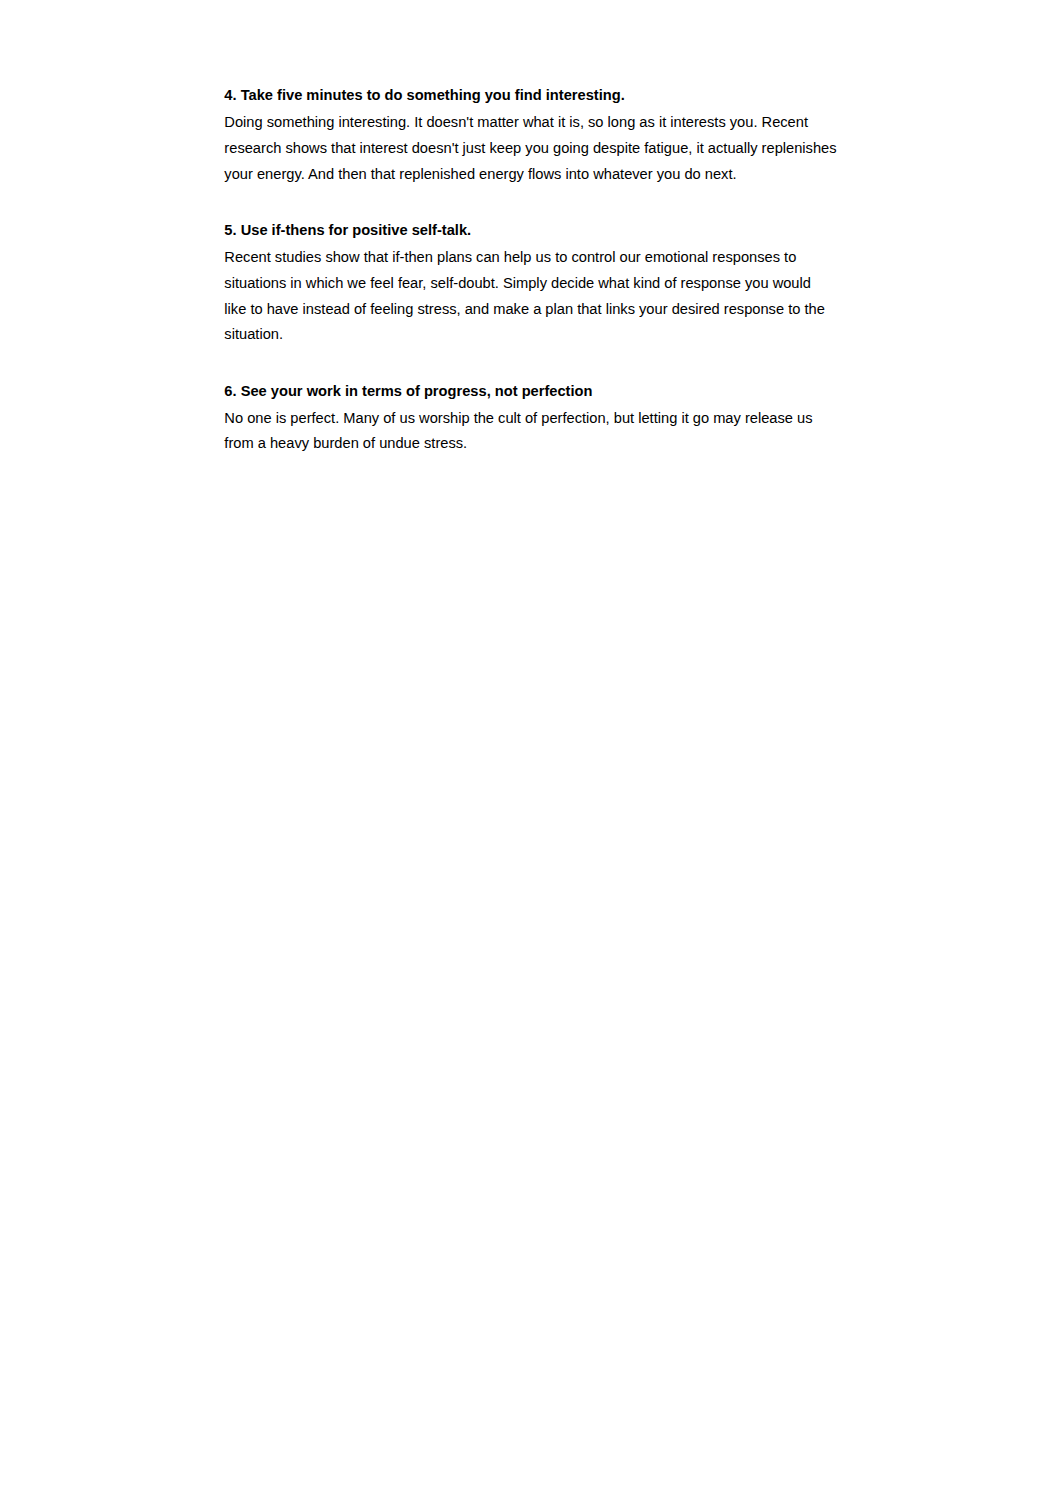4. Take five minutes to do something you find interesting.
Doing something interesting. It doesn't matter what it is, so long as it interests you. Recent research shows that interest doesn't just keep you going despite fatigue, it actually replenishes your energy. And then that replenished energy flows into whatever you do next.
5. Use if-thens for positive self-talk.
Recent studies show that if-then plans can help us to control our emotional responses to situations in which we feel fear, self-doubt. Simply decide what kind of response you would like to have instead of feeling stress, and make a plan that links your desired response to the situation.
6. See your work in terms of progress, not perfection
No one is perfect. Many of us worship the cult of perfection, but letting it go may release us from a heavy burden of undue stress.